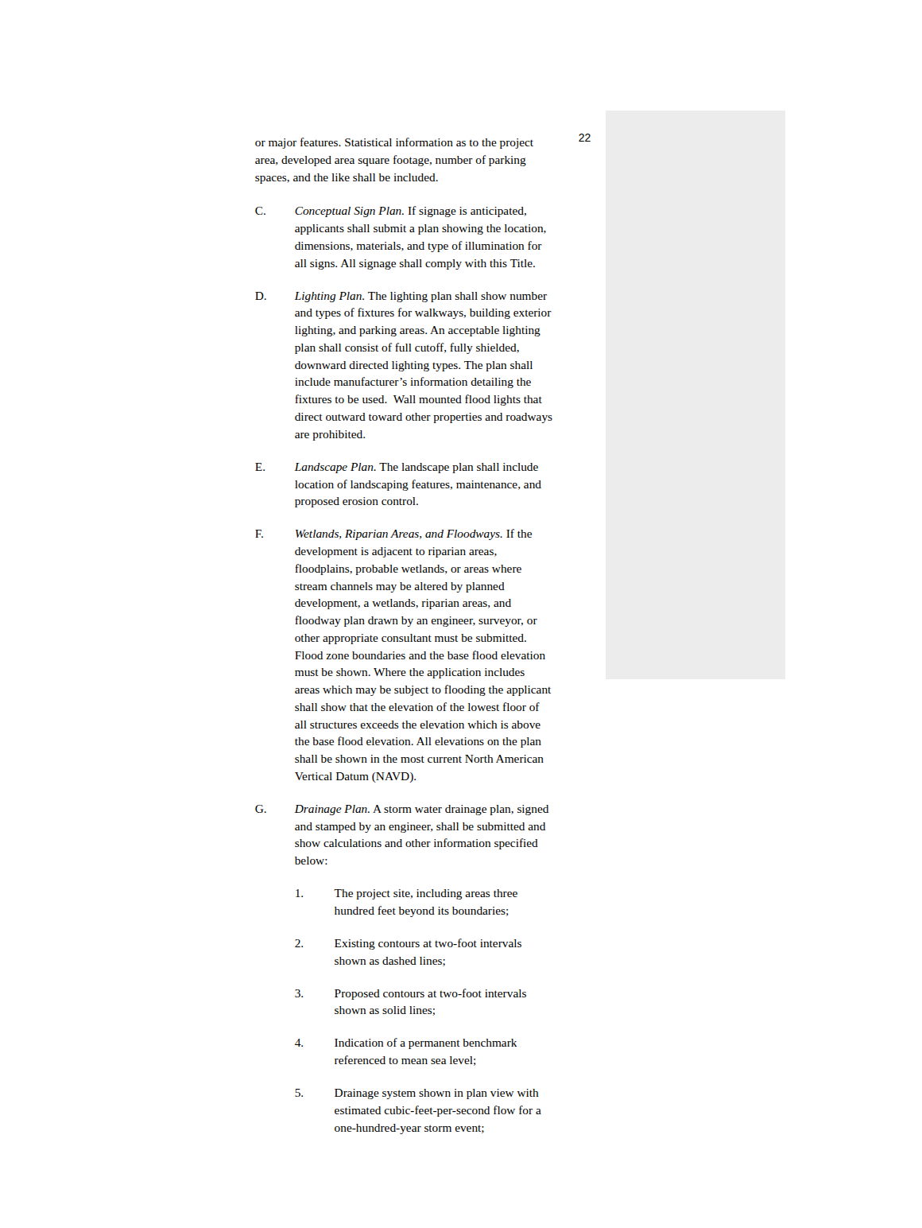22
or major features. Statistical information as to the project area, developed area square footage, number of parking spaces, and the like shall be included.
C.
Conceptual Sign Plan. If signage is anticipated, applicants shall submit a plan showing the location, dimensions, materials, and type of illumination for all signs. All signage shall comply with this Title.
D.
Lighting Plan. The lighting plan shall show number and types of fixtures for walkways, building exterior lighting, and parking areas. An acceptable lighting plan shall consist of full cutoff, fully shielded, downward directed lighting types. The plan shall include manufacturer’s information detailing the fixtures to be used. Wall mounted flood lights that direct outward toward other properties and roadways are prohibited.
E.
Landscape Plan. The landscape plan shall include location of landscaping features, maintenance, and proposed erosion control.
F.
Wetlands, Riparian Areas, and Floodways. If the development is adjacent to riparian areas, floodplains, probable wetlands, or areas where stream channels may be altered by planned development, a wetlands, riparian areas, and floodway plan drawn by an engineer, surveyor, or other appropriate consultant must be submitted. Flood zone boundaries and the base flood elevation must be shown. Where the application includes areas which may be subject to flooding the applicant shall show that the elevation of the lowest floor of all structures exceeds the elevation which is above the base flood elevation. All elevations on the plan shall be shown in the most current North American Vertical Datum (NAVD).
G.
Drainage Plan. A storm water drainage plan, signed and stamped by an engineer, shall be submitted and show calculations and other information specified below:
1.
The project site, including areas three hundred feet beyond its boundaries;
2.
Existing contours at two-foot intervals shown as dashed lines;
3.
Proposed contours at two-foot intervals shown as solid lines;
4.
Indication of a permanent benchmark referenced to mean sea level;
5.
Drainage system shown in plan view with estimated cubic-feet-per-second flow for a one-hundred-year storm event;